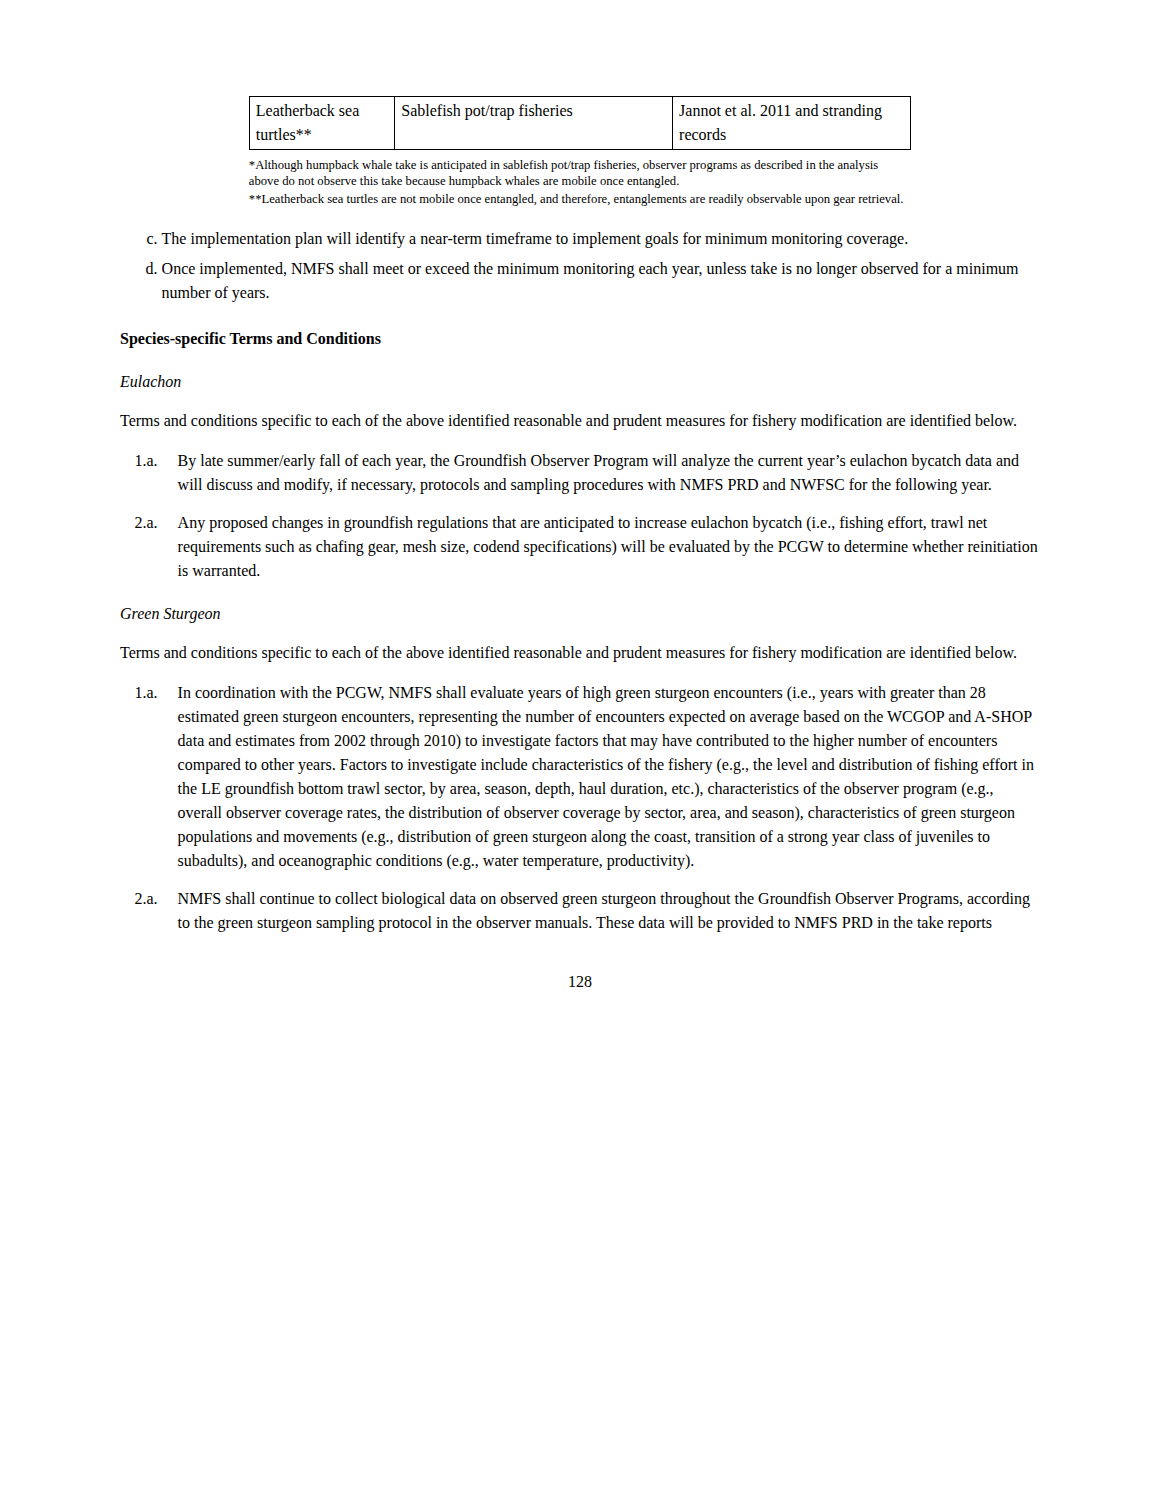| Leatherback sea turtles** | Sablefish pot/trap fisheries | Jannot et al. 2011 and stranding records |
*Although humpback whale take is anticipated in sablefish pot/trap fisheries, observer programs as described in the analysis above do not observe this take because humpback whales are mobile once entangled.
**Leatherback sea turtles are not mobile once entangled, and therefore, entanglements are readily observable upon gear retrieval.
The implementation plan will identify a near-term timeframe to implement goals for minimum monitoring coverage.
Once implemented, NMFS shall meet or exceed the minimum monitoring each year, unless take is no longer observed for a minimum number of years.
Species-specific Terms and Conditions
Eulachon
Terms and conditions specific to each of the above identified reasonable and prudent measures for fishery modification are identified below.
1.a. By late summer/early fall of each year, the Groundfish Observer Program will analyze the current year’s eulachon bycatch data and will discuss and modify, if necessary, protocols and sampling procedures with NMFS PRD and NWFSC for the following year.
2.a. Any proposed changes in groundfish regulations that are anticipated to increase eulachon bycatch (i.e., fishing effort, trawl net requirements such as chafing gear, mesh size, codend specifications) will be evaluated by the PCGW to determine whether reinitiation is warranted.
Green Sturgeon
Terms and conditions specific to each of the above identified reasonable and prudent measures for fishery modification are identified below.
1.a. In coordination with the PCGW, NMFS shall evaluate years of high green sturgeon encounters (i.e., years with greater than 28 estimated green sturgeon encounters, representing the number of encounters expected on average based on the WCGOP and A-SHOP data and estimates from 2002 through 2010) to investigate factors that may have contributed to the higher number of encounters compared to other years. Factors to investigate include characteristics of the fishery (e.g., the level and distribution of fishing effort in the LE groundfish bottom trawl sector, by area, season, depth, haul duration, etc.), characteristics of the observer program (e.g., overall observer coverage rates, the distribution of observer coverage by sector, area, and season), characteristics of green sturgeon populations and movements (e.g., distribution of green sturgeon along the coast, transition of a strong year class of juveniles to subadults), and oceanographic conditions (e.g., water temperature, productivity).
2.a. NMFS shall continue to collect biological data on observed green sturgeon throughout the Groundfish Observer Programs, according to the green sturgeon sampling protocol in the observer manuals. These data will be provided to NMFS PRD in the take reports
128